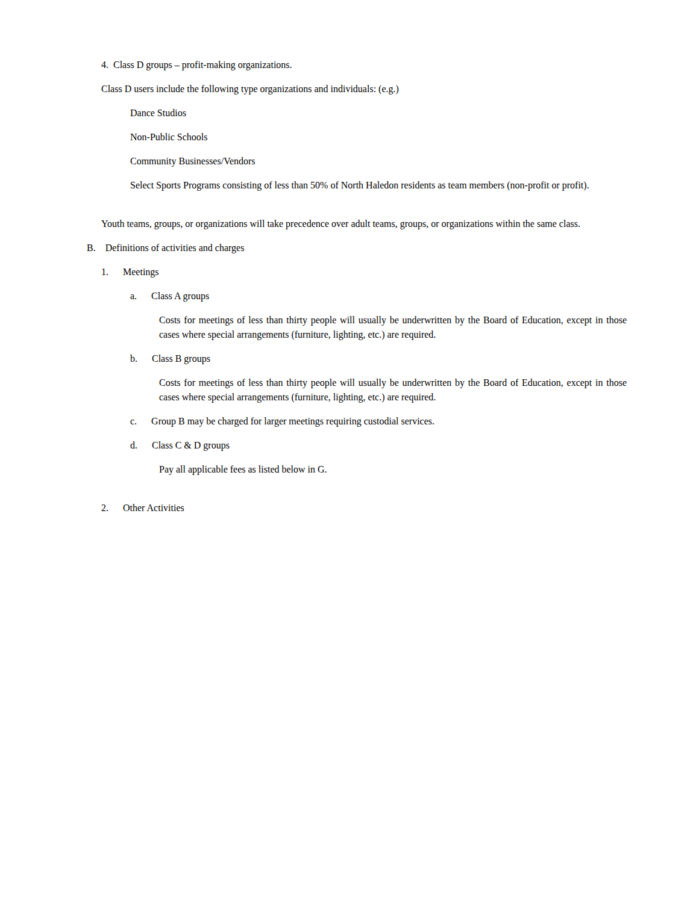4. Class D groups – profit-making organizations.
Class D users include the following type organizations and individuals: (e.g.)
Dance Studios
Non-Public Schools
Community Businesses/Vendors
Select Sports Programs consisting of less than 50% of North Haledon residents as team members (non-profit or profit).
Youth teams, groups, or organizations will take precedence over adult teams, groups, or organizations within the same class.
B. Definitions of activities and charges
1. Meetings
a. Class A groups
Costs for meetings of less than thirty people will usually be underwritten by the Board of Education, except in those cases where special arrangements (furniture, lighting, etc.) are required.
b. Class B groups
Costs for meetings of less than thirty people will usually be underwritten by the Board of Education, except in those cases where special arrangements (furniture, lighting, etc.) are required.
c. Group B may be charged for larger meetings requiring custodial services.
d. Class C & D groups
Pay all applicable fees as listed below in G.
2. Other Activities